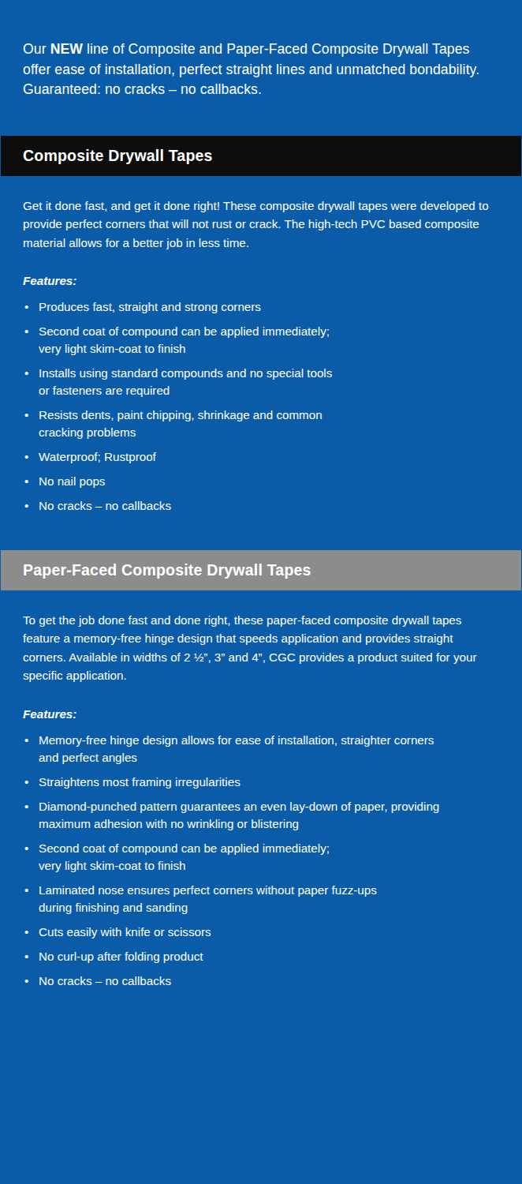Our NEW line of Composite and Paper-Faced Composite Drywall Tapes offer ease of installation, perfect straight lines and unmatched bondability. Guaranteed: no cracks – no callbacks.
Composite Drywall Tapes
Get it done fast, and get it done right! These composite drywall tapes were developed to provide perfect corners that will not rust or crack. The high-tech PVC based composite material allows for a better job in less time.
Features:
Produces fast, straight and strong corners
Second coat of compound can be applied immediately;very light skim-coat to finish
Installs using standard compounds and no special toolsor fasteners are required
Resists dents, paint chipping, shrinkage and commoncracking problems
Waterproof; Rustproof
No nail pops
No cracks – no callbacks
Paper-Faced Composite Drywall Tapes
To get the job done fast and done right, these paper-faced composite drywall tapes feature a memory-free hinge design that speeds application and provides straight corners. Available in widths of 2 ½”, 3” and 4”, CGC provides a product suited for your specific application.
Features:
Memory-free hinge design allows for ease of installation, straighter cornersand perfect angles
Straightens most framing irregularities
Diamond-punched pattern guarantees an even lay-down of paper, providingmaximum adhesion with no wrinkling or blistering
Second coat of compound can be applied immediately;very light skim-coat to finish
Laminated nose ensures perfect corners without paper fuzz-upsduring finishing and sanding
Cuts easily with knife or scissors
No curl-up after folding product
No cracks – no callbacks